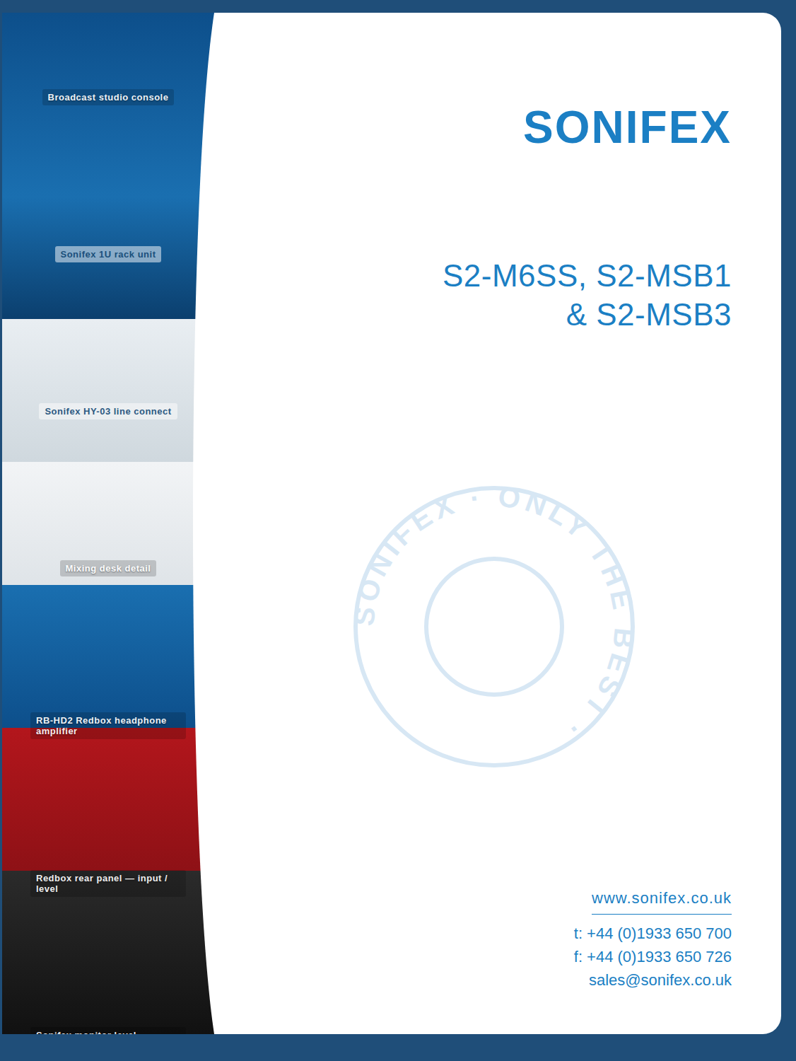Broadcast studio console
Sonifex 1U rack unit
Sonifex HY-03 line connect
Mixing desk detail
RB-HD2 Redbox headphone amplifier
Redbox rear panel — input / level
Sonifex monitor level controller
SONIFEX
S2-M6SS, S2-MSB1 & S2-MSB3
SONIFEX · ONLY THE BEST ·
www.sonifex.co.uk t: +44 (0)1933 650 700 f: +44 (0)1933 650 726 sales@sonifex.co.uk